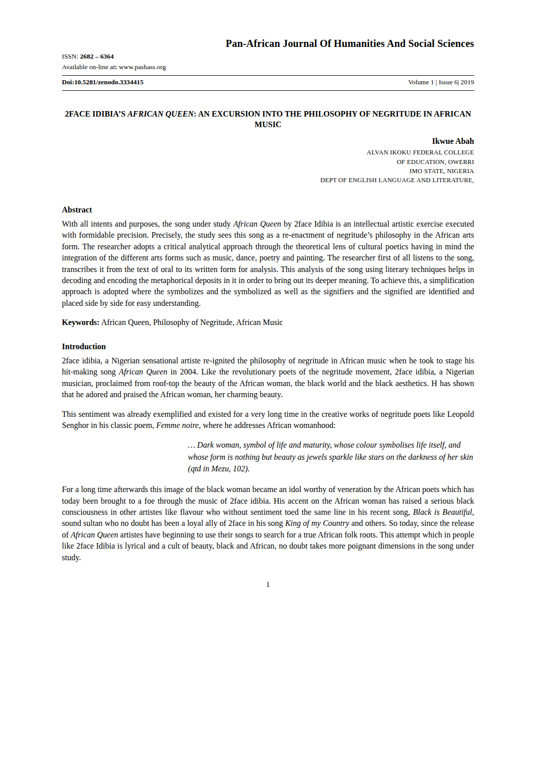Pan-African Journal Of Humanities And Social Sciences
ISSN: 2682 – 6364
Available on-line at: www.pashass.org
Doi:10.5281/zenodo.3334415 Volume 1 | Issue 6| 2019
2Face Idibia’s African Queen: An Excursion into the Philosophy of Negritude in African Music
Ikwue Abah Alvan Ikoku Federal College of Education, Owerri Imo State, Nigeria Dept of English Language and Literature,
Abstract
With all intents and purposes, the song under study African Queen by 2face Idibia is an intellectual artistic exercise executed with formidable precision. Precisely, the study sees this song as a re-enactment of negritude’s philosophy in the African arts form. The researcher adopts a critical analytical approach through the theoretical lens of cultural poetics having in mind the integration of the different arts forms such as music, dance, poetry and painting. The researcher first of all listens to the song, transcribes it from the text of oral to its written form for analysis. This analysis of the song using literary techniques helps in decoding and encoding the metaphorical deposits in it in order to bring out its deeper meaning. To achieve this, a simplification approach is adopted where the symbolizes and the symbolized as well as the signifiers and the signified are identified and placed side by side for easy understanding.
Keywords: African Queen, Philosophy of Negritude, African Music
Introduction
2face idibia, a Nigerian sensational artiste re-ignited the philosophy of negritude in African music when he took to stage his hit-making song African Queen in 2004. Like the revolutionary poets of the negritude movement, 2face idibia, a Nigerian musician, proclaimed from roof-top the beauty of the African woman, the black world and the black aesthetics. H has shown that he adored and praised the African woman, her charming beauty.
This sentiment was already exemplified and existed for a very long time in the creative works of negritude poets like Leopold Senghor in his classic poem, Femme noire, where he addresses African womanhood:
… Dark woman, symbol of life and maturity, whose colour symbolises life itself, and whose form is nothing but beauty as jewels sparkle like stars on the darkness of her skin (qtd in Mezu, 102).
For a long time afterwards this image of the black woman became an idol worthy of veneration by the African poets which has today been brought to a foe through the music of 2face idibia. His accent on the African woman has raised a serious black consciousness in other artistes like flavour who without sentiment toed the same line in his recent song, Black is Beautiful, sound sultan who no doubt has been a loyal ally of 2face in his song King of my Country and others. So today, since the release of African Queen artistes have beginning to use their songs to search for a true African folk roots. This attempt which in people like 2face Idibia is lyrical and a cult of beauty, black and African, no doubt takes more poignant dimensions in the song under study.
1